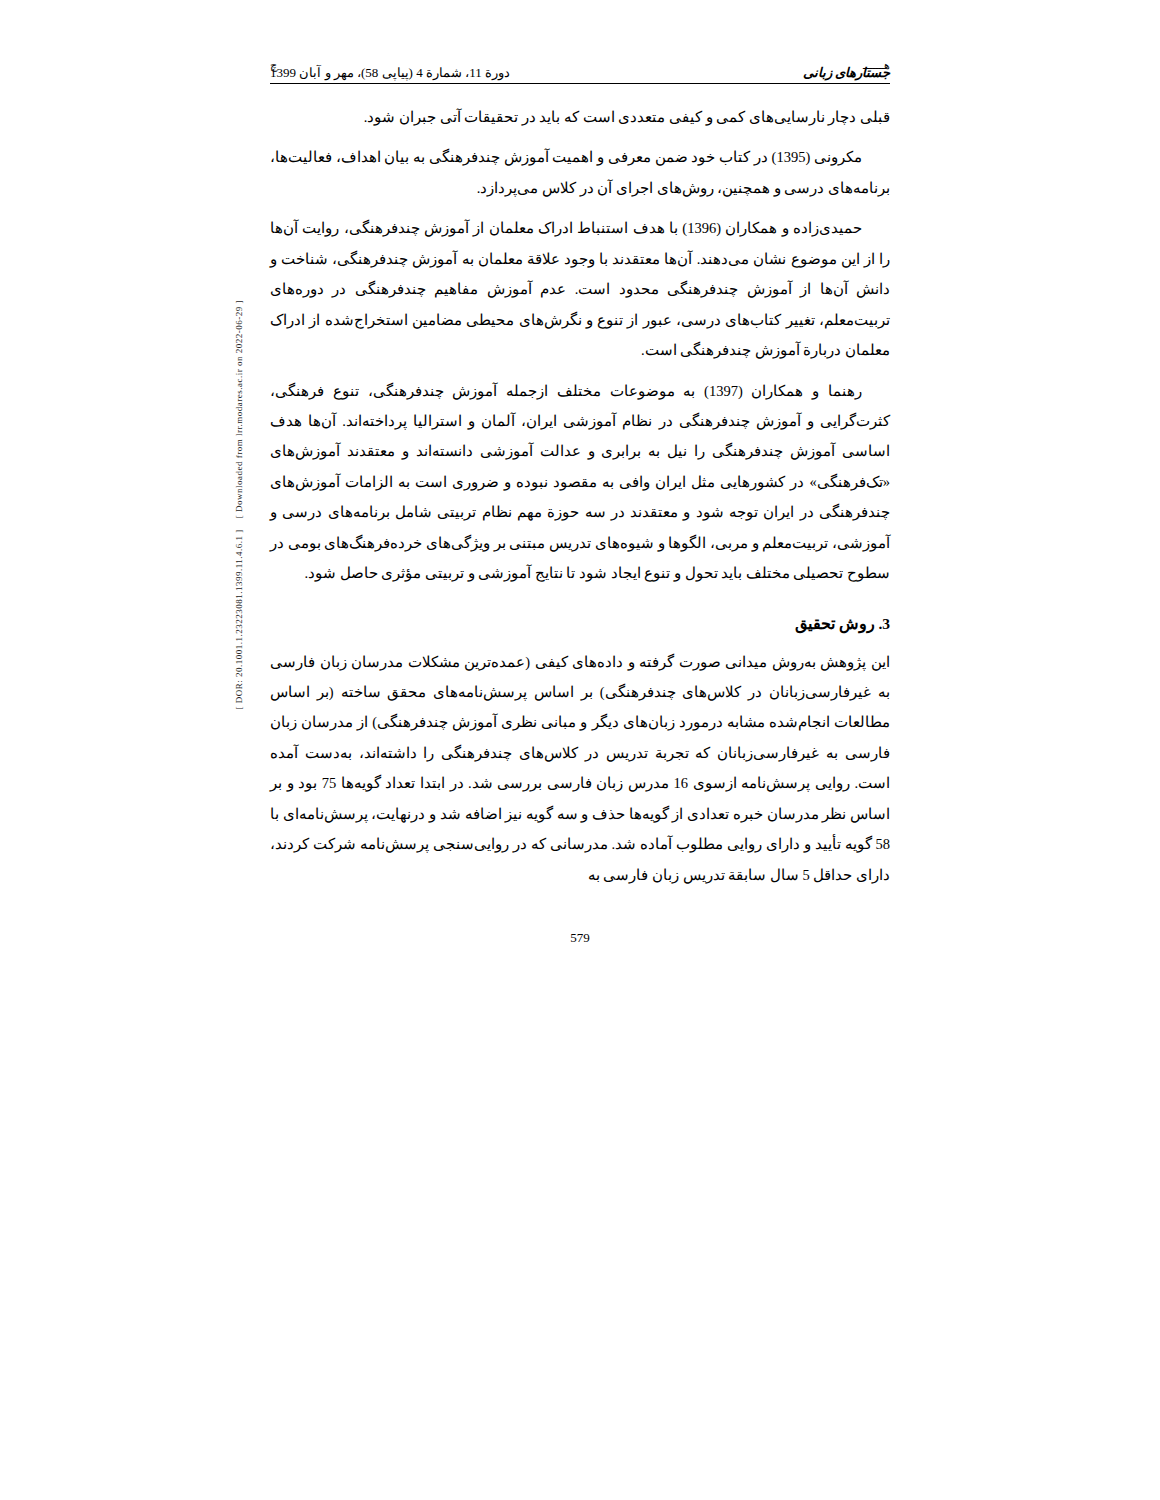[ DOR: 20.1001.1.23223081.1399.11.4.6.1 ] [ Downloaded from lrr.modares.ac.ir on 2022-06-29 ]
هـــــــ چ
جستارهای زبانی
دورة 11، شمارة 4 (پیاپی 58)، مهر و آبان 1399
قبلی دچار نارسایی‌های کمی و کیفی متعددی است که باید در تحقیقات آتی جبران شود.
مکرونی (1395) در کتاب خود ضمن معرفی و اهمیت آموزش چندفرهنگی به بیان اهداف، فعالیت‌ها، برنامه‌های درسی و همچنین، روش‌های اجرای آن در کلاس می‌پردازد.
حمیدی‌زاده و همکاران (1396) با هدف استنباط ادراک معلمان از آموزش چندفرهنگی، روایت آن‌ها را از این موضوع نشان می‌دهند. آن‌ها معتقدند با وجود علاقة معلمان به آموزش چندفرهنگی، شناخت و دانش آن‌ها از آموزش چندفرهنگی محدود است. عدم آموزش مفاهیم چندفرهنگی در دوره‌های تربیت‌معلم، تغییر کتاب‌های درسی، عبور از تنوع و نگرش‌های محیطی مضامین استخراج‌شده از ادراک معلمان دربارة آموزش چندفرهنگی است.
رهنما و همکاران (1397) به موضوعات مختلف ازجمله آموزش چندفرهنگی، تنوع فرهنگی، کثرت‌گرایی و آموزش چندفرهنگی در نظام آموزشی ایران، آلمان و استرالیا پرداخته‌اند. آن‌ها هدف اساسی آموزش چندفرهنگی را نیل به برابری و عدالت آموزشی دانسته‌اند و معتقدند آموزش‌های «تک‌فرهنگی» در کشورهایی مثل ایران وافی به مقصود نبوده و ضروری است به الزامات آموزش‌های چندفرهنگی در ایران توجه شود و معتقدند در سه حوزة مهم نظام تربیتی شامل برنامه‌های درسی و آموزشی، تربیت‌معلم و مربی، الگوها و شیوه‌های تدریس مبتنی بر ویژگی‌های خرده‌فرهنگ‌های بومی در سطوح تحصیلی مختلف باید تحول و تنوع ایجاد شود تا نتایج آموزشی و تربیتی مؤثری حاصل شود.
3. روش تحقیق
این پژوهش به‌روش میدانی صورت گرفته و داده‌های کیفی (عمده‌ترین مشکلات مدرسان زبان فارسی به غیرفارسی‌زبانان در کلاس‌های چندفرهنگی) بر اساس پرسش‌نامه‌های محقق ساخته (بر اساس مطالعات انجام‌شده مشابه درمورد زبان‌های دیگر و مبانی نظری آموزش چندفرهنگی) از مدرسان زبان فارسی به غیرفارسی‌زبانان که تجربة تدریس در کلاس‌های چندفرهنگی را داشته‌اند، به‌دست آمده است. روایی پرسش‌نامه ازسوی 16 مدرس زبان فارسی بررسی شد. در ابتدا تعداد گویه‌ها 75 بود و بر اساس نظر مدرسان خبره تعدادی از گویه‌ها حذف و سه گویه نیز اضافه شد و درنهایت، پرسش‌نامه‌ای با 58 گویه تأیید و دارای روایی مطلوب آماده شد. مدرسانی که در روایی‌سنجی پرسش‌نامه شرکت کردند، دارای حداقل 5 سال سابقة تدریس زبان فارسی به
579